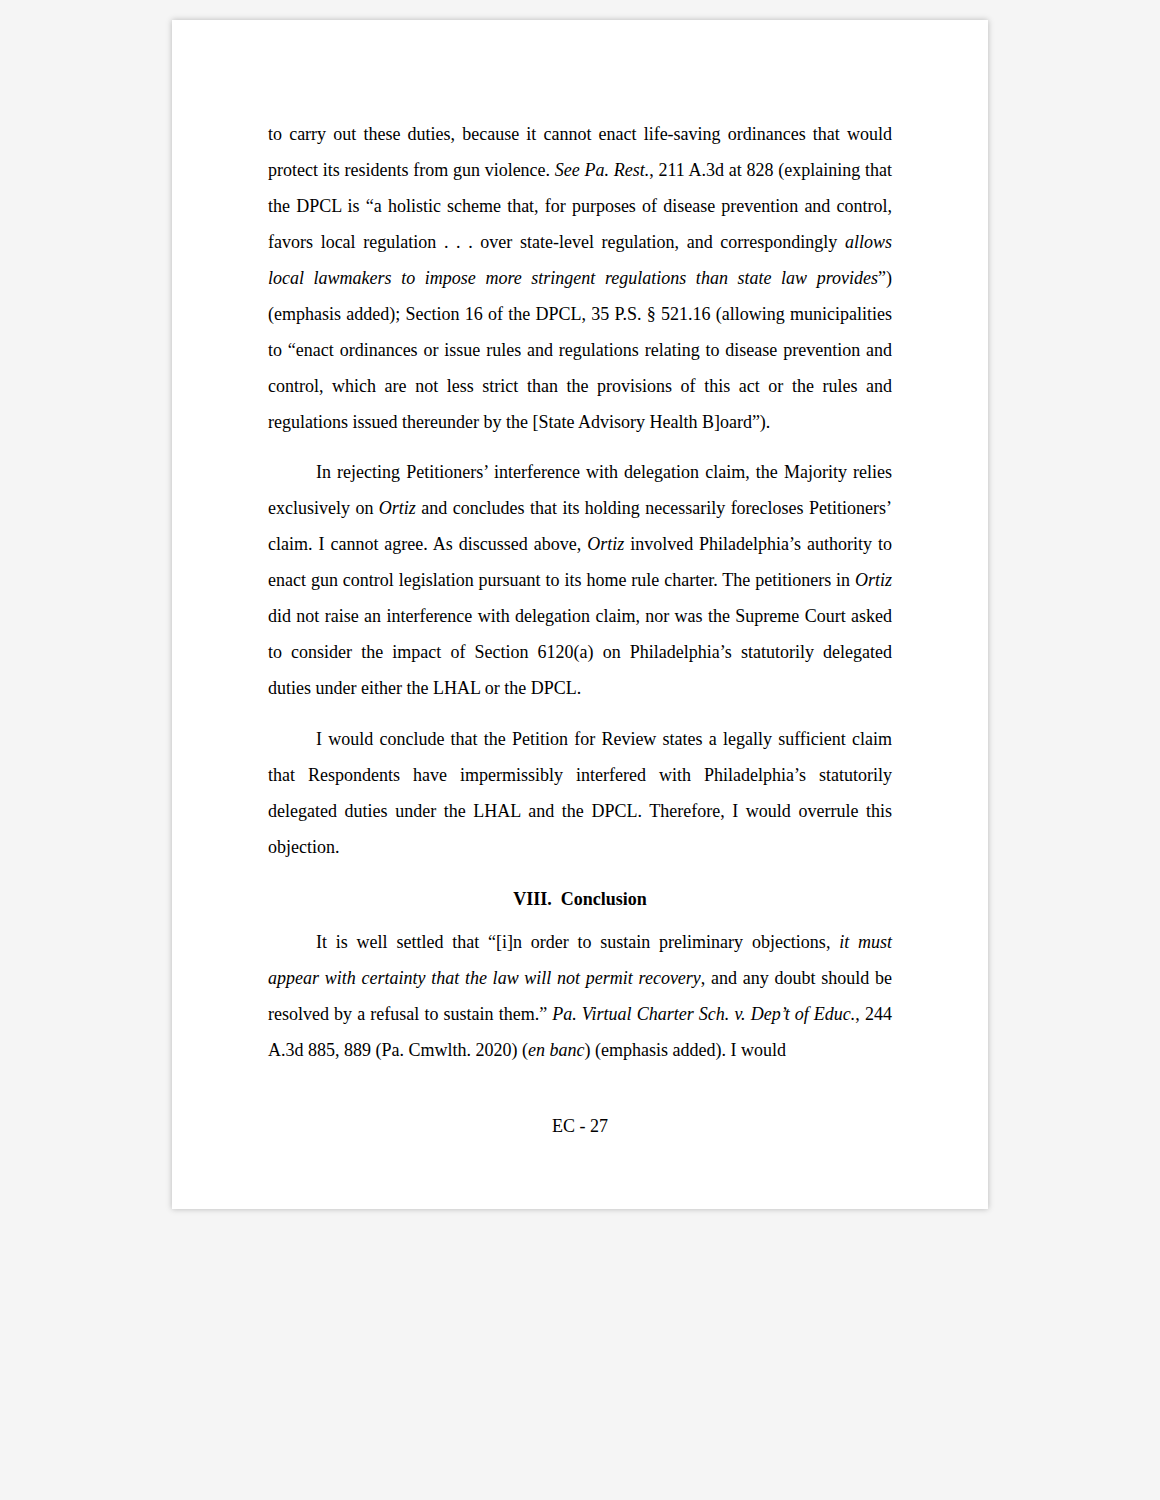to carry out these duties, because it cannot enact life-saving ordinances that would protect its residents from gun violence. See Pa. Rest., 211 A.3d at 828 (explaining that the DPCL is “a holistic scheme that, for purposes of disease prevention and control, favors local regulation . . . over state-level regulation, and correspondingly allows local lawmakers to impose more stringent regulations than state law provides”) (emphasis added); Section 16 of the DPCL, 35 P.S. § 521.16 (allowing municipalities to “enact ordinances or issue rules and regulations relating to disease prevention and control, which are not less strict than the provisions of this act or the rules and regulations issued thereunder by the [State Advisory Health B]oard”).
In rejecting Petitioners’ interference with delegation claim, the Majority relies exclusively on Ortiz and concludes that its holding necessarily forecloses Petitioners’ claim. I cannot agree. As discussed above, Ortiz involved Philadelphia’s authority to enact gun control legislation pursuant to its home rule charter. The petitioners in Ortiz did not raise an interference with delegation claim, nor was the Supreme Court asked to consider the impact of Section 6120(a) on Philadelphia’s statutorily delegated duties under either the LHAL or the DPCL.
I would conclude that the Petition for Review states a legally sufficient claim that Respondents have impermissibly interfered with Philadelphia’s statutorily delegated duties under the LHAL and the DPCL. Therefore, I would overrule this objection.
VIII. Conclusion
It is well settled that “[i]n order to sustain preliminary objections, it must appear with certainty that the law will not permit recovery, and any doubt should be resolved by a refusal to sustain them.” Pa. Virtual Charter Sch. v. Dep’t of Educ., 244 A.3d 885, 889 (Pa. Cmwlth. 2020) (en banc) (emphasis added). I would
EC - 27